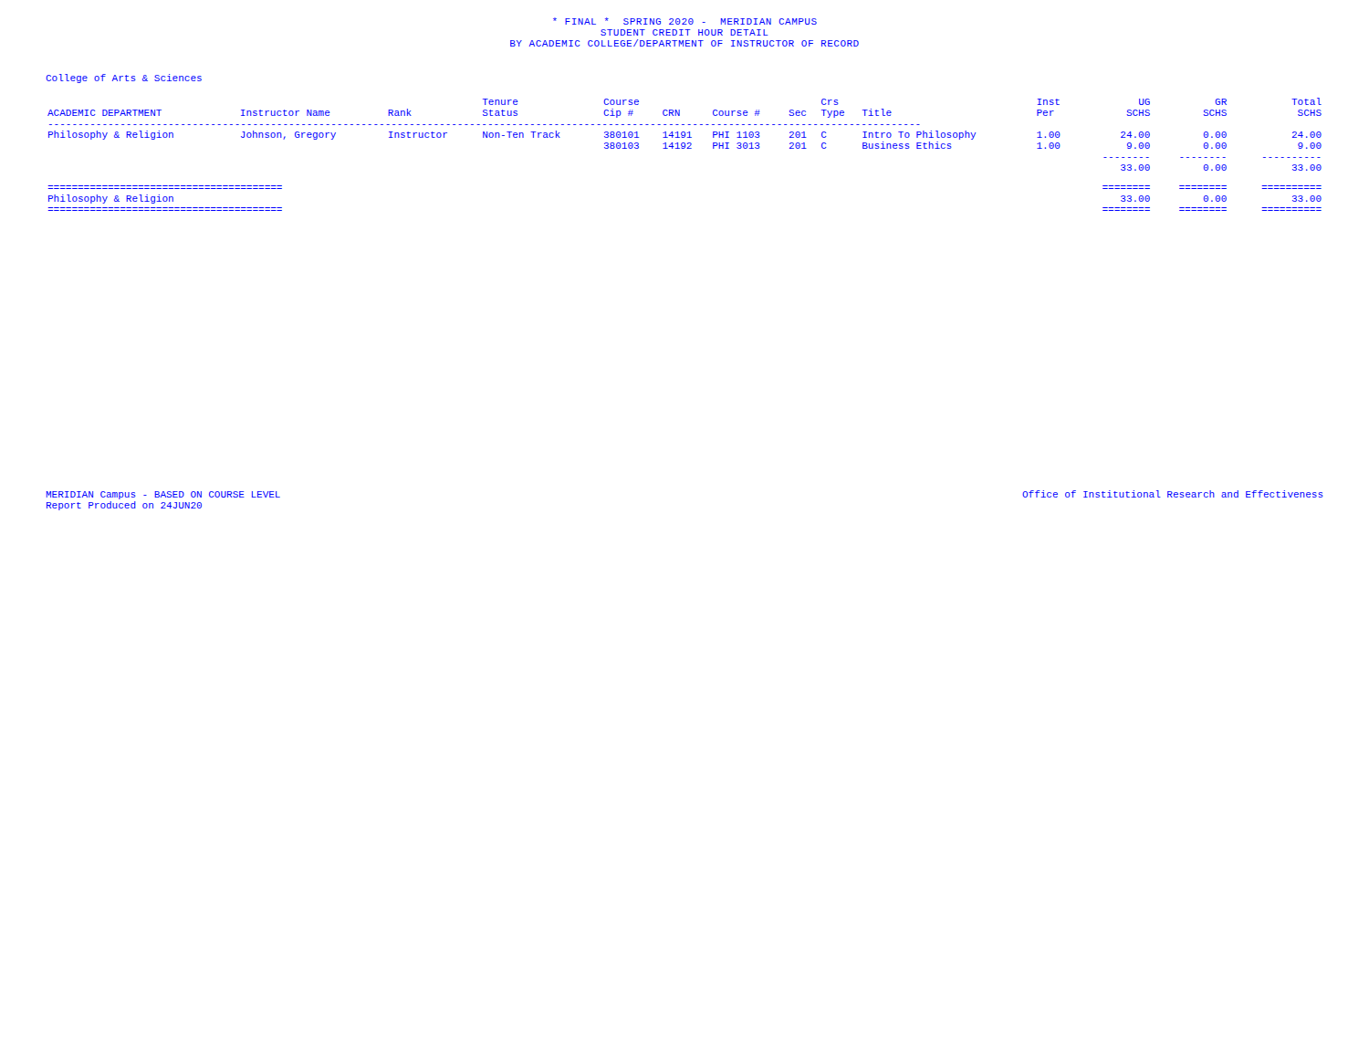* FINAL * SPRING 2020 - MERIDIAN CAMPUS
STUDENT CREDIT HOUR DETAIL
BY ACADEMIC COLLEGE/DEPARTMENT OF INSTRUCTOR OF RECORD
College of Arts & Sciences
| | | | Tenure | Course | | | Crs | | Inst | UG | GR | Total |
| --- | --- | --- | --- | --- | --- | --- | --- | --- | --- | --- | --- | --- |
| ACADEMIC DEPARTMENT | Instructor Name | Rank | Status | Cip # | CRN | Course # | Sec | Type | Title | Per | SCHS | SCHS | SCHS |
| ------------------------------------------------------------------------------------------------------------------------------------------------- |
| Philosophy & Religion | Johnson, Gregory | Instructor | Non-Ten Track | 380101 | 14191 | PHI 1103 | 201 | C | Intro To Philosophy | 1.00 | 24.00 | 0.00 | 24.00 |
| | | | | 380103 | 14192 | PHI 3013 | 201 | C | Business Ethics | 1.00 | 9.00 | 0.00 | 9.00 |
| | -------- | -------- | ---------- |
| | 33.00 | 0.00 | 33.00 |
| ======================================= | ======== | ======== | ========== |
| Philosophy & Religion | 33.00 | 0.00 | 33.00 |
| ======================================= | ======== | ======== | ========== |
MERIDIAN Campus - BASED ON COURSE LEVEL Report Produced on 24JUN20
Office of Institutional Research and Effectiveness